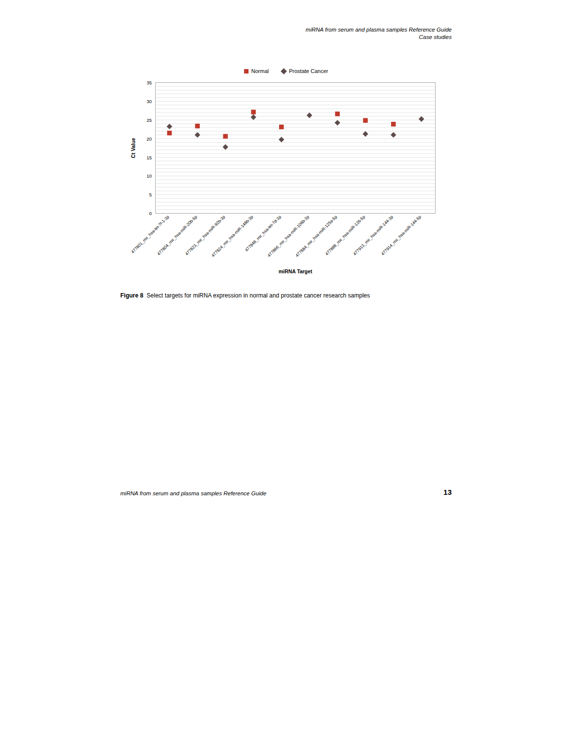miRNA from serum and plasma samples Reference Guide Case studies
Normal Prostate Cancer
Select targets for miRNA expression in normal and prostate cancer research samples 35 30 25 20 15 10 5 0 Ct Value 477801_mir_hsa-let-7f-1-3p 477804_mir_hsa-miR-20b-5p 477823_mir_hsa-miR-92b-3p 477824_mir_hsa-miR-148b-3p 477848_mir_hsa-let-7d-3p 477866_mir_hsa-miR-106b-3p 477884_mir_hsa-miR-125a-5p 477888_mir_hsa-miR-126-5p 477913_mir_hsa-miR-144-3p 477914_mir_hsa-miR-144-5p miRNA Target
Figure 8 Select targets for miRNA expression in normal and prostate cancer research samples
miRNA from serum and plasma samples Reference Guide 13